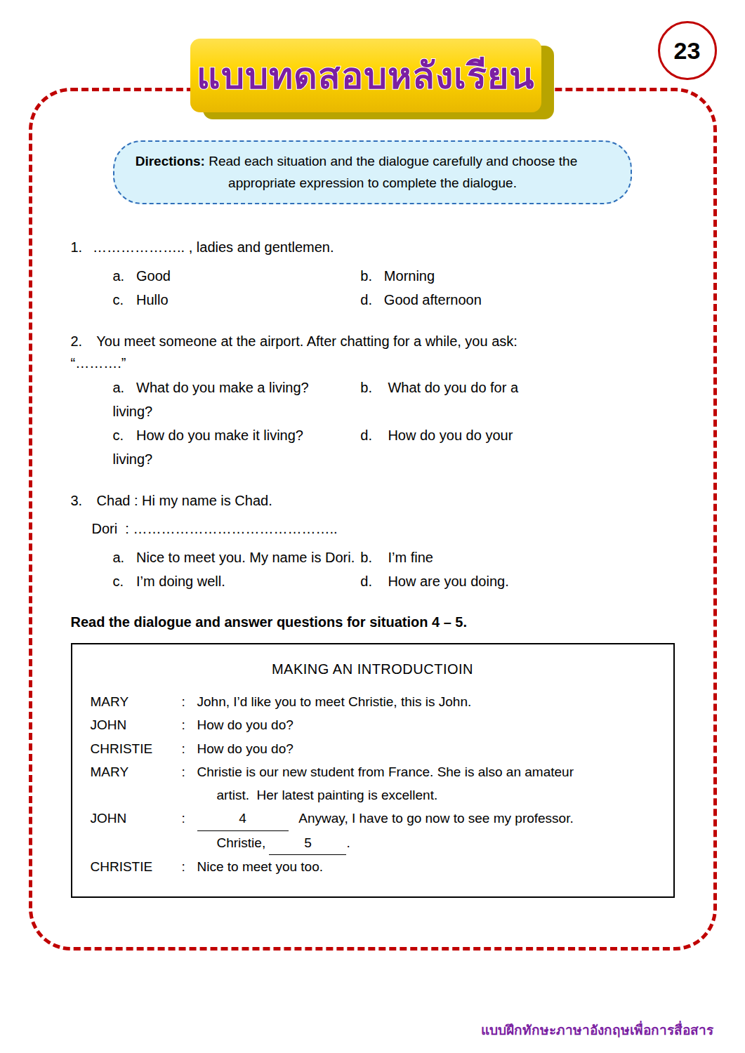23
แบบทดสอบหลังเรียน
Directions: Read each situation and the dialogue carefully and choose the appropriate expression to complete the dialogue.
1. ……………….. , ladies and gentlemen.
a. Good
b. Morning
c. Hullo
d. Good afternoon
2. You meet someone at the airport. After chatting for a while, you ask:
“……….”
a. What do you make a living?
b. What do you do for a
living?
c. How do you make it living?
d. How do you do your
living?
3. Chad : Hi my name is Chad.
Dori : ……………………………………..
a. Nice to meet you. My name is Dori.
b. I’m fine
c. I’m doing well.
d. How are you doing.
Read the dialogue and answer questions for situation 4 – 5.
MAKING AN INTRODUCTIOIN
MARY
:
John, I’d like you to meet Christie, this is John.
JOHN
:
How do you do?
CHRISTIE
:
How do you do?
MARY
:
Christie is our new student from France. She is also an amateur
artist. Her latest painting is excellent.
JOHN
:
4 Anyway, I have to go now to see my professor.
Christie, 5.
CHRISTIE
:
Nice to meet you too.
แบบฝึกทักษะภาษาอังกฤษเพื่อการสื่อสาร